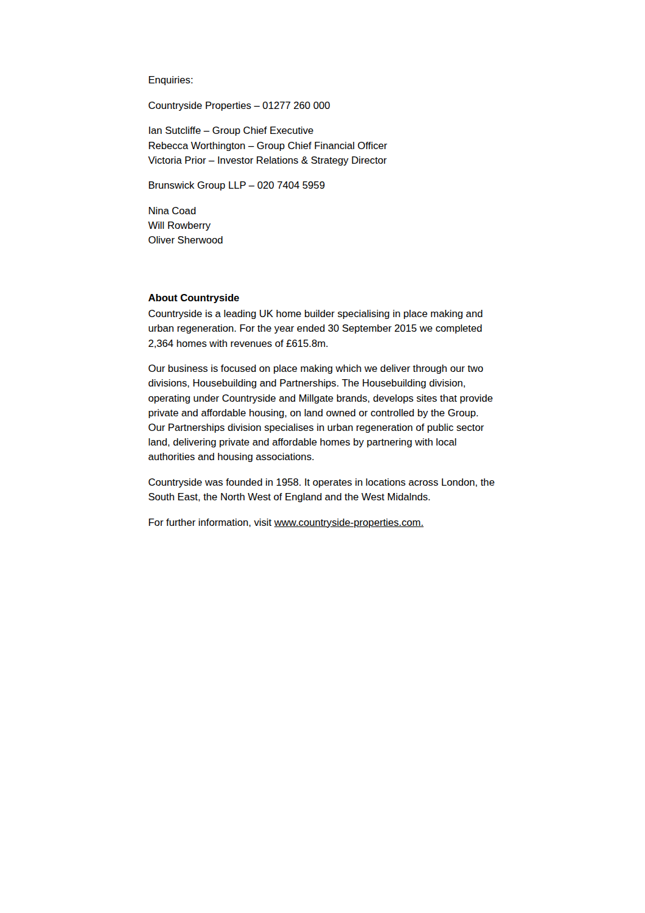Enquiries:
Countryside Properties – 01277 260 000
Ian Sutcliffe – Group Chief Executive
Rebecca Worthington – Group Chief Financial Officer
Victoria Prior – Investor Relations & Strategy Director
Brunswick Group LLP – 020 7404 5959
Nina Coad
Will Rowberry
Oliver Sherwood
About Countryside
Countryside is a leading UK home builder specialising in place making and urban regeneration. For the year ended 30 September 2015 we completed 2,364 homes with revenues of £615.8m.
Our business is focused on place making which we deliver through our two divisions, Housebuilding and Partnerships. The Housebuilding division, operating under Countryside and Millgate brands, develops sites that provide private and affordable housing, on land owned or controlled by the Group. Our Partnerships division specialises in urban regeneration of public sector land, delivering private and affordable homes by partnering with local authorities and housing associations.
Countryside was founded in 1958. It operates in locations across London, the South East, the North West of England and the West Midalnds.
For further information, visit www.countryside-properties.com.